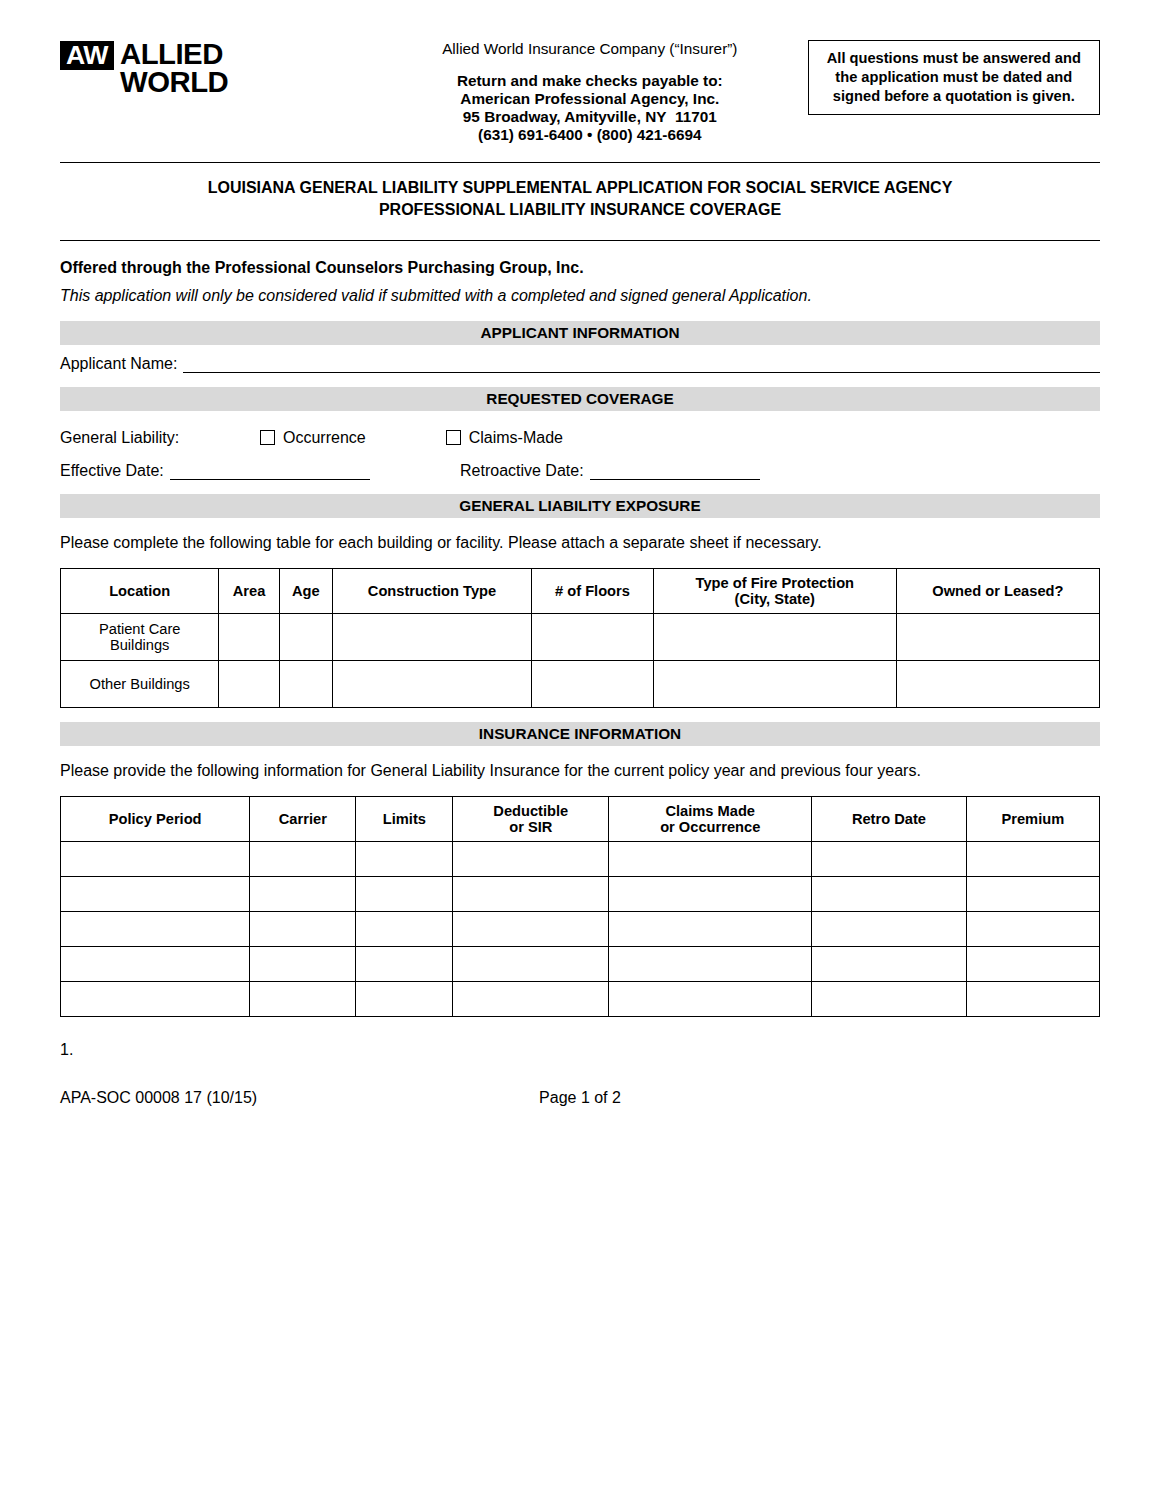AW ALLIED WORLD
Allied World Insurance Company (“Insurer”)
Return and make checks payable to:
American Professional Agency, Inc.
95 Broadway, Amityville, NY 11701
(631) 691-6400 • (800) 421-6694
All questions must be answered and the application must be dated and signed before a quotation is given.
LOUISIANA GENERAL LIABILITY SUPPLEMENTAL APPLICATION FOR SOCIAL SERVICE AGENCY
PROFESSIONAL LIABILITY INSURANCE COVERAGE
Offered through the Professional Counselors Purchasing Group, Inc.
This application will only be considered valid if submitted with a completed and signed general Application.
APPLICANT INFORMATION
Applicant Name:
REQUESTED COVERAGE
General Liability: Occurrence Claims-Made
Effective Date:
Retroactive Date:
GENERAL LIABILITY EXPOSURE
Please complete the following table for each building or facility. Please attach a separate sheet if necessary.
| Location | Area | Age | Construction Type | # of Floors | Type of Fire Protection (City, State) | Owned or Leased? |
| --- | --- | --- | --- | --- | --- | --- |
| Patient Care Buildings | | | | | | |
| Other Buildings | | | | | | |
INSURANCE INFORMATION
Please provide the following information for General Liability Insurance for the current policy year and previous four years.
| Policy Period | Carrier | Limits | Deductible or SIR | Claims Made or Occurrence | Retro Date | Premium |
| --- | --- | --- | --- | --- | --- | --- |
1.
APA-SOC 00008 17 (10/15)
Page 1 of 2